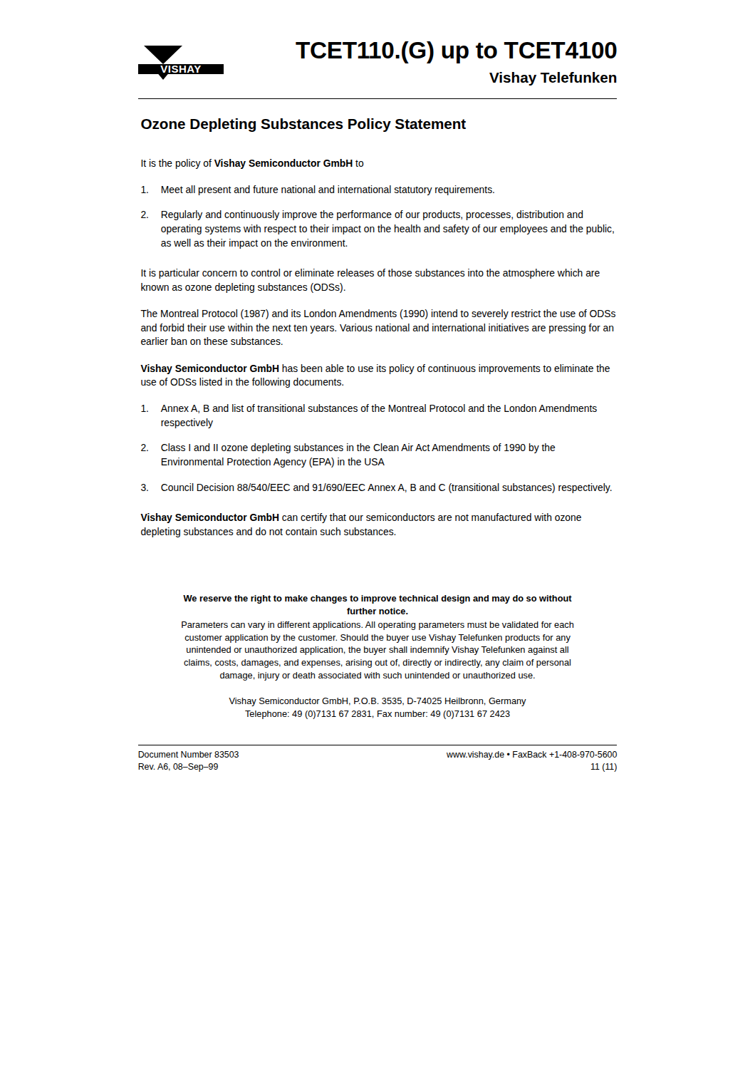VISHAY
TCET110.(G) up to TCET4100
Vishay Telefunken
Ozone Depleting Substances Policy Statement
It is the policy of Vishay Semiconductor GmbH to
Meet all present and future national and international statutory requirements.
Regularly and continuously improve the performance of our products, processes, distribution and operating systems with respect to their impact on the health and safety of our employees and the public, as well as their impact on the environment.
It is particular concern to control or eliminate releases of those substances into the atmosphere which are known as ozone depleting substances (ODSs).
The Montreal Protocol (1987) and its London Amendments (1990) intend to severely restrict the use of ODSs and forbid their use within the next ten years. Various national and international initiatives are pressing for an earlier ban on these substances.
Vishay Semiconductor GmbH has been able to use its policy of continuous improvements to eliminate the use of ODSs listed in the following documents.
Annex A, B and list of transitional substances of the Montreal Protocol and the London Amendments respectively
Class I and II ozone depleting substances in the Clean Air Act Amendments of 1990 by the Environmental Protection Agency (EPA) in the USA
Council Decision 88/540/EEC and 91/690/EEC Annex A, B and C (transitional substances) respectively.
Vishay Semiconductor GmbH can certify that our semiconductors are not manufactured with ozone depleting substances and do not contain such substances.
We reserve the right to make changes to improve technical design and may do so without further notice. Parameters can vary in different applications. All operating parameters must be validated for each customer application by the customer. Should the buyer use Vishay Telefunken products for any unintended or unauthorized application, the buyer shall indemnify Vishay Telefunken against all claims, costs, damages, and expenses, arising out of, directly or indirectly, any claim of personal damage, injury or death associated with such unintended or unauthorized use.
Vishay Semiconductor GmbH, P.O.B. 3535, D-74025 Heilbronn, Germany
Telephone: 49 (0)7131 67 2831, Fax number: 49 (0)7131 67 2423
Document Number 83503
Rev. A6, 08–Sep–99
www.vishay.de • FaxBack +1-408-970-5600
11 (11)